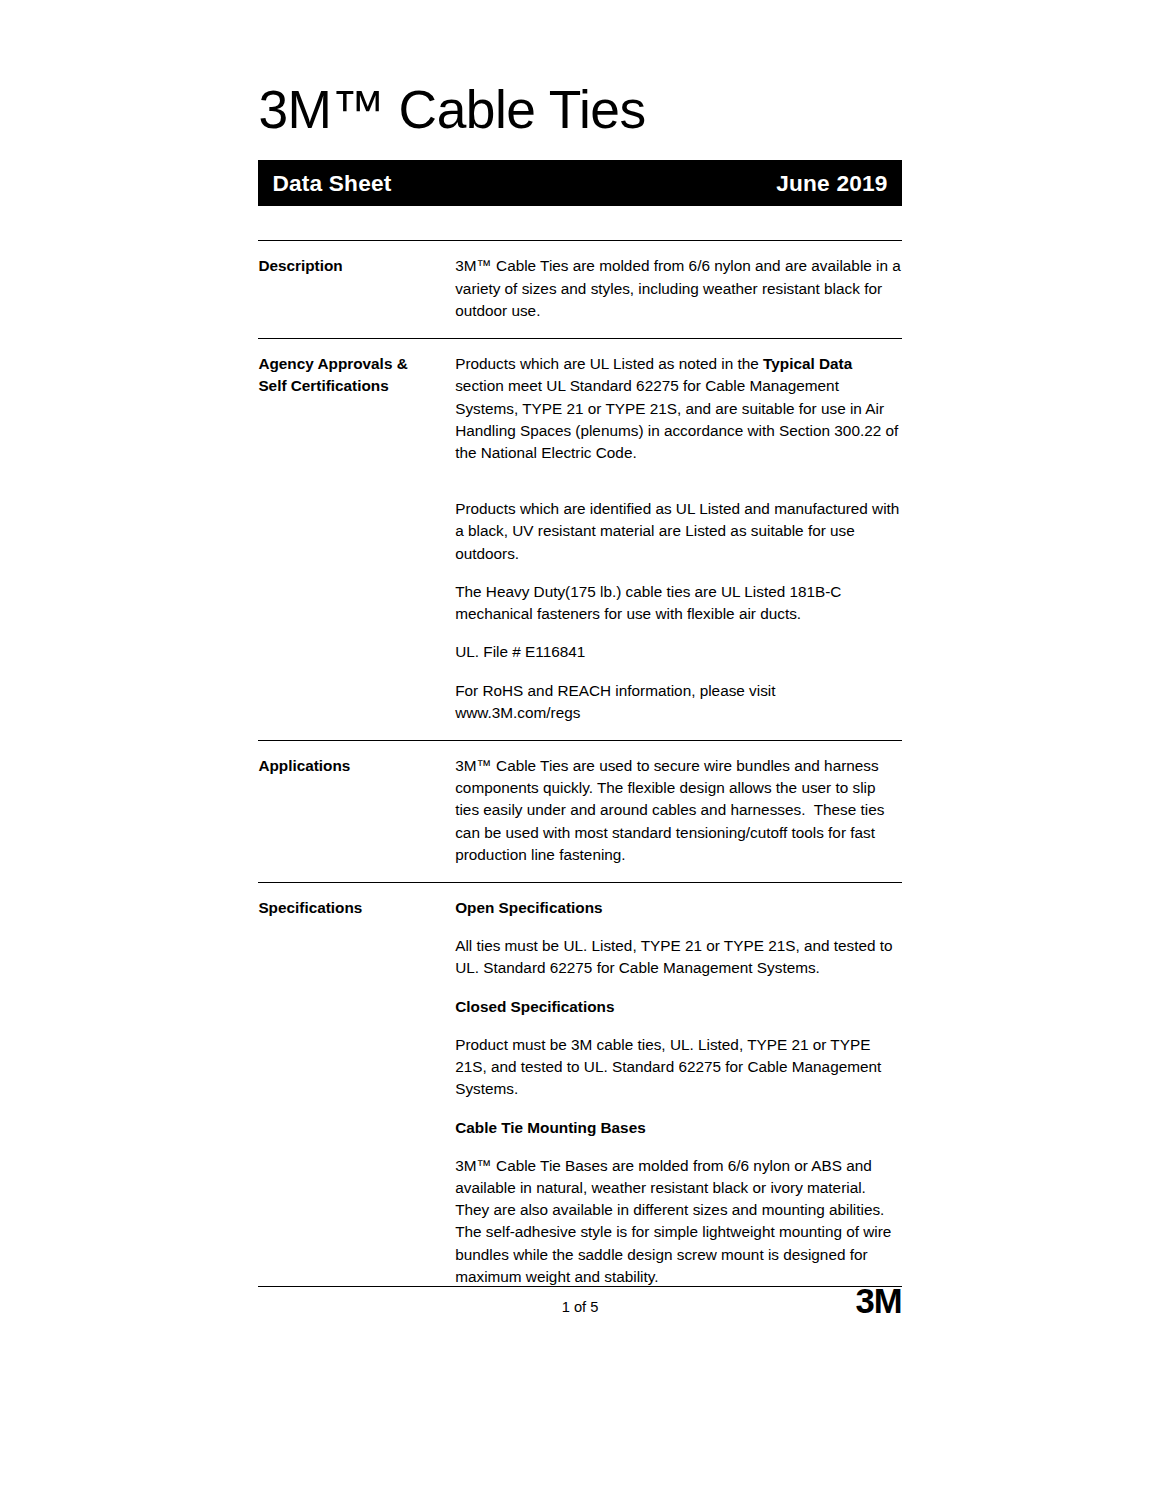3M™ Cable Ties
Data Sheet June 2019
| Description | 3M™ Cable Ties are molded from 6/6 nylon and are available in a variety of sizes and styles, including weather resistant black for outdoor use. |
| Agency Approvals & Self Certifications | Products which are UL Listed as noted in the Typical Data section meet UL Standard 62275 for Cable Management Systems, TYPE 21 or TYPE 21S, and are suitable for use in Air Handling Spaces (plenums) in accordance with Section 300.22 of the National Electric Code. Products which are identified as UL Listed and manufactured with a black, UV resistant material are Listed as suitable for use outdoors. The Heavy Duty(175 lb.) cable ties are UL Listed 181B-C mechanical fasteners for use with flexible air ducts. UL. File # E116841 For RoHS and REACH information, please visit www.3M.com/regs |
| Applications | 3M™ Cable Ties are used to secure wire bundles and harness components quickly. The flexible design allows the user to slip ties easily under and around cables and harnesses. These ties can be used with most standard tensioning/cutoff tools for fast production line fastening. |
| Specifications | Open Specifications All ties must be UL. Listed, TYPE 21 or TYPE 21S, and tested to UL. Standard 62275 for Cable Management Systems. Closed Specifications Product must be 3M cable ties, UL. Listed, TYPE 21 or TYPE 21S, and tested to UL. Standard 62275 for Cable Management Systems. Cable Tie Mounting Bases 3M™ Cable Tie Bases are molded from 6/6 nylon or ABS and available in natural, weather resistant black or ivory material. They are also available in different sizes and mounting abilities. The self-adhesive style is for simple lightweight mounting of wire bundles while the saddle design screw mount is designed for maximum weight and stability. |
1 of 5 3M